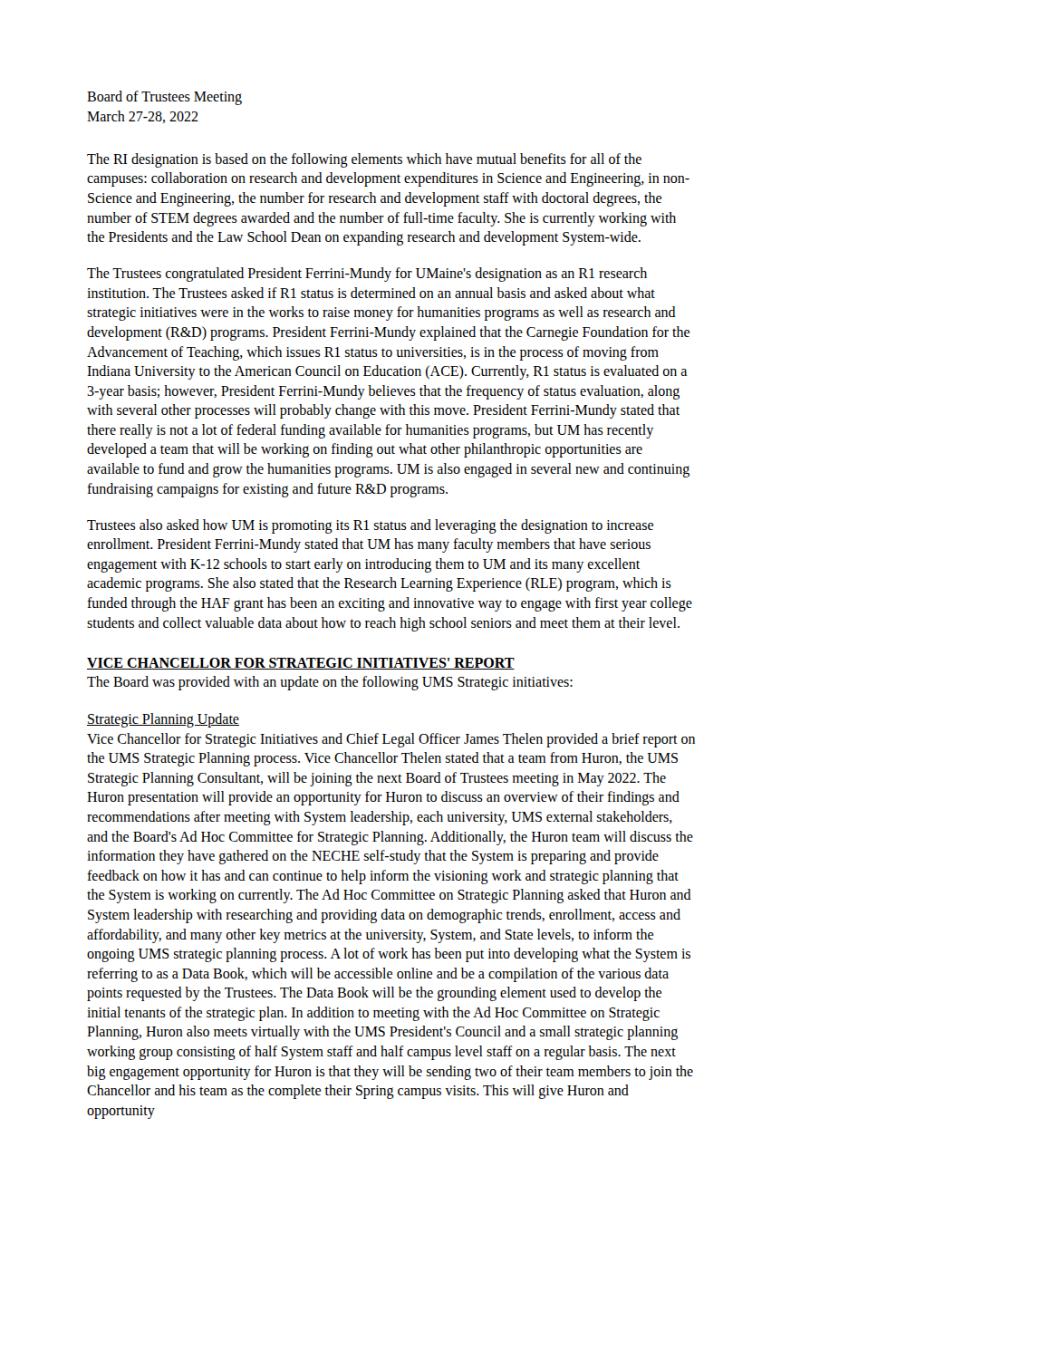Board of Trustees Meeting
March 27-28, 2022
The RI designation is based on the following elements which have mutual benefits for all of the campuses: collaboration on research and development expenditures in Science and Engineering, in non-Science and Engineering, the number for research and development staff with doctoral degrees, the number of STEM degrees awarded and the number of full-time faculty. She is currently working with the Presidents and the Law School Dean on expanding research and development System-wide.
The Trustees congratulated President Ferrini-Mundy for UMaine's designation as an R1 research institution. The Trustees asked if R1 status is determined on an annual basis and asked about what strategic initiatives were in the works to raise money for humanities programs as well as research and development (R&D) programs. President Ferrini-Mundy explained that the Carnegie Foundation for the Advancement of Teaching, which issues R1 status to universities, is in the process of moving from Indiana University to the American Council on Education (ACE). Currently, R1 status is evaluated on a 3-year basis; however, President Ferrini-Mundy believes that the frequency of status evaluation, along with several other processes will probably change with this move. President Ferrini-Mundy stated that there really is not a lot of federal funding available for humanities programs, but UM has recently developed a team that will be working on finding out what other philanthropic opportunities are available to fund and grow the humanities programs. UM is also engaged in several new and continuing fundraising campaigns for existing and future R&D programs.
Trustees also asked how UM is promoting its R1 status and leveraging the designation to increase enrollment. President Ferrini-Mundy stated that UM has many faculty members that have serious engagement with K-12 schools to start early on introducing them to UM and its many excellent academic programs. She also stated that the Research Learning Experience (RLE) program, which is funded through the HAF grant has been an exciting and innovative way to engage with first year college students and collect valuable data about how to reach high school seniors and meet them at their level.
Vice Chancellor for Strategic Initiatives' Report
The Board was provided with an update on the following UMS Strategic initiatives:
Strategic Planning Update
Vice Chancellor for Strategic Initiatives and Chief Legal Officer James Thelen provided a brief report on the UMS Strategic Planning process. Vice Chancellor Thelen stated that a team from Huron, the UMS Strategic Planning Consultant, will be joining the next Board of Trustees meeting in May 2022. The Huron presentation will provide an opportunity for Huron to discuss an overview of their findings and recommendations after meeting with System leadership, each university, UMS external stakeholders, and the Board's Ad Hoc Committee for Strategic Planning. Additionally, the Huron team will discuss the information they have gathered on the NECHE self-study that the System is preparing and provide feedback on how it has and can continue to help inform the visioning work and strategic planning that the System is working on currently. The Ad Hoc Committee on Strategic Planning asked that Huron and System leadership with researching and providing data on demographic trends, enrollment, access and affordability, and many other key metrics at the university, System, and State levels, to inform the ongoing UMS strategic planning process. A lot of work has been put into developing what the System is referring to as a Data Book, which will be accessible online and be a compilation of the various data points requested by the Trustees. The Data Book will be the grounding element used to develop the initial tenants of the strategic plan. In addition to meeting with the Ad Hoc Committee on Strategic Planning, Huron also meets virtually with the UMS President's Council and a small strategic planning working group consisting of half System staff and half campus level staff on a regular basis. The next big engagement opportunity for Huron is that they will be sending two of their team members to join the Chancellor and his team as the complete their Spring campus visits. This will give Huron and opportunity